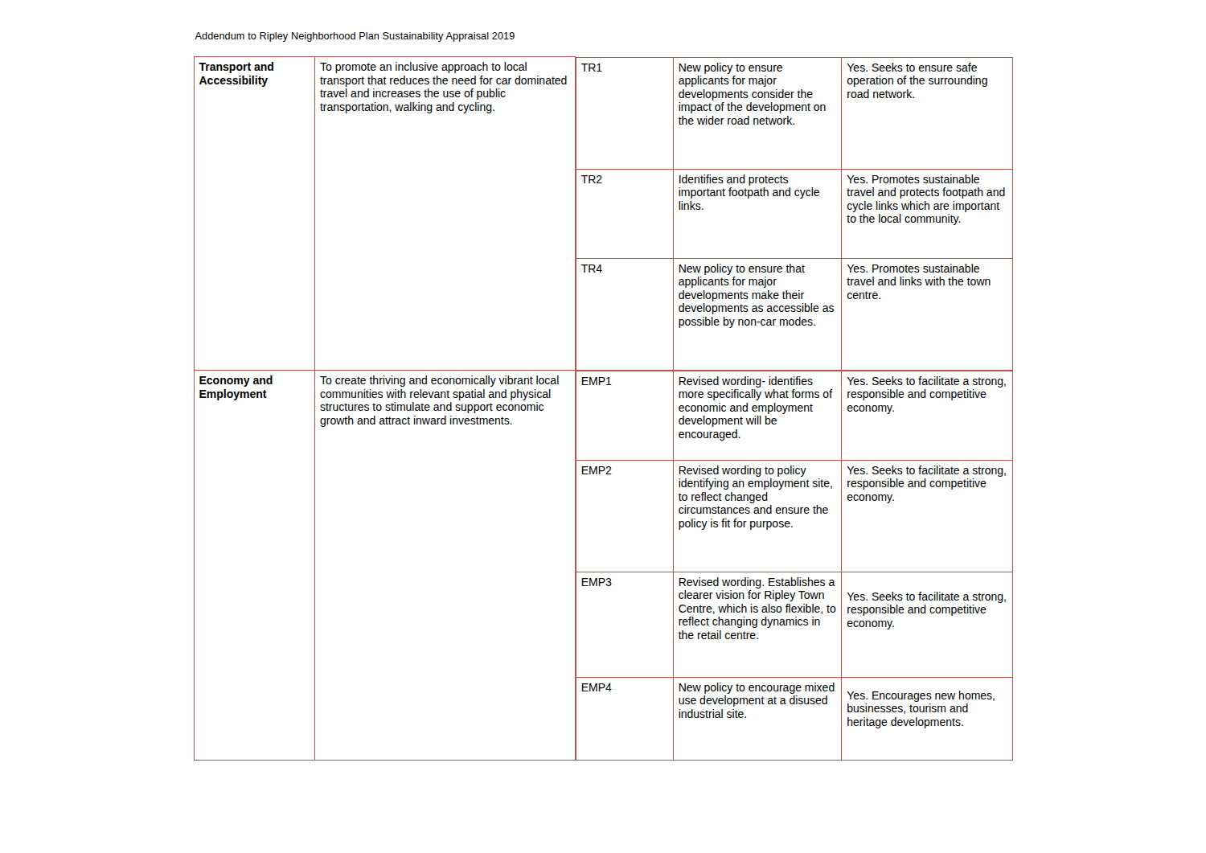Addendum to Ripley Neighborhood Plan Sustainability Appraisal 2019
| Transport and Accessibility | To promote an inclusive approach to local transport that reduces the need for car dominated travel and increases the use of public transportation, walking and cycling. | / TR1 / New policy to ensure applicants for major developments consider the impact of the development on the wider road network. / Yes. Seeks to ensure safe operation of the surrounding road network. / / TR2 / Identifies and protects important footpath and cycle links. / Yes. Promotes sustainable travel and protects footpath and cycle links which are important to the local community. / / TR4 / New policy to ensure that applicants for major developments make their developments as accessible as possible by non-car modes. / Yes. Promotes sustainable travel and links with the town centre. / |
| Economy and Employment | To create thriving and economically vibrant local communities with relevant spatial and physical structures to stimulate and support economic growth and attract inward investments. | / EMP1 / Revised wording- identifies more specifically what forms of economic and employment development will be encouraged. / Yes. Seeks to facilitate a strong, responsible and competitive economy. / / EMP2 / Revised wording to policy identifying an employment site, to reflect changed circumstances and ensure the policy is fit for purpose. / Yes. Seeks to facilitate a strong, responsible and competitive economy. / / EMP3 / Revised wording. Establishes a clearer vision for Ripley Town Centre, which is also flexible, to reflect changing dynamics in the retail centre. / Yes. Seeks to facilitate a strong, responsible and competitive economy. / / EMP4 / New policy to encourage mixed use development at a disused industrial site. / Yes. Encourages new homes, businesses, tourism and heritage developments. / |